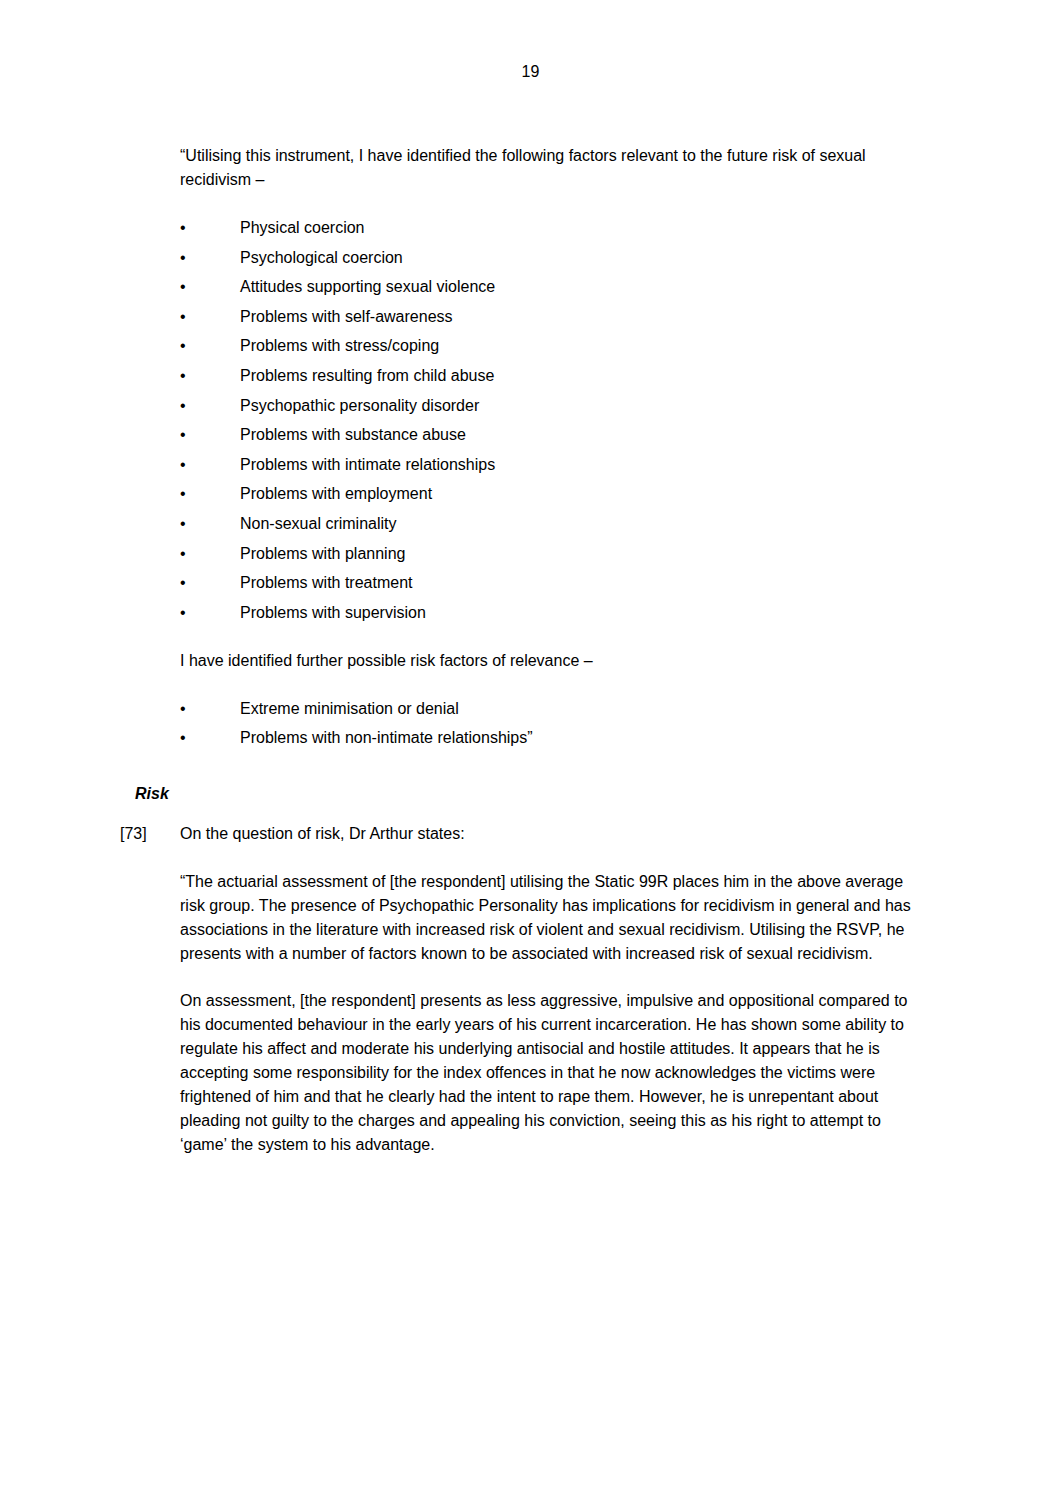19
“Utilising this instrument, I have identified the following factors relevant to the future risk of sexual recidivism –
Physical coercion
Psychological coercion
Attitudes supporting sexual violence
Problems with self-awareness
Problems with stress/coping
Problems resulting from child abuse
Psychopathic personality disorder
Problems with substance abuse
Problems with intimate relationships
Problems with employment
Non-sexual criminality
Problems with planning
Problems with treatment
Problems with supervision
I have identified further possible risk factors of relevance –
Extreme minimisation or denial
Problems with non-intimate relationships”
Risk
[73] On the question of risk, Dr Arthur states:
“The actuarial assessment of [the respondent] utilising the Static 99R places him in the above average risk group. The presence of Psychopathic Personality has implications for recidivism in general and has associations in the literature with increased risk of violent and sexual recidivism. Utilising the RSVP, he presents with a number of factors known to be associated with increased risk of sexual recidivism.
On assessment, [the respondent] presents as less aggressive, impulsive and oppositional compared to his documented behaviour in the early years of his current incarceration. He has shown some ability to regulate his affect and moderate his underlying antisocial and hostile attitudes. It appears that he is accepting some responsibility for the index offences in that he now acknowledges the victims were frightened of him and that he clearly had the intent to rape them. However, he is unrepentant about pleading not guilty to the charges and appealing his conviction, seeing this as his right to attempt to ‘game’ the system to his advantage.